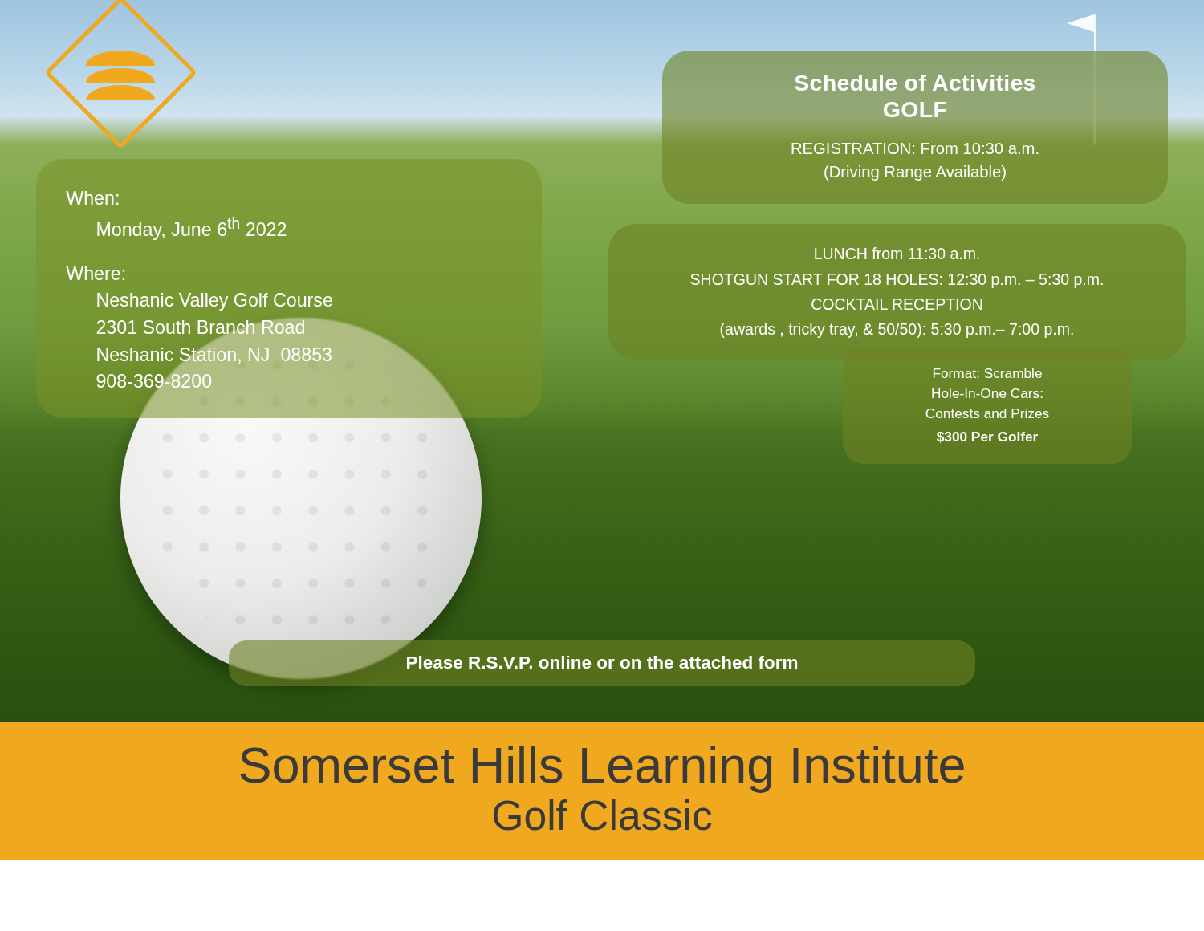When:
Monday, June 6th 2022
Where:
Neshanic Valley Golf Course 2301 South Branch Road Neshanic Station, NJ 08853 908-369-8200
Schedule of Activities
GOLF
REGISTRATION: From 10:30 a.m. (Driving Range Available)
LUNCH from 11:30 a.m.
SHOTGUN START FOR 18 HOLES: 12:30 p.m. – 5:30 p.m.
COCKTAIL RECEPTION
(awards , tricky tray, & 50/50): 5:30 p.m.– 7:00 p.m.
Format: Scramble
Hole-In-One Cars:
Contests and Prizes
$300 Per Golfer
Please R.S.V.P. online or on the attached form
Somerset Hills Learning Institute Golf Classic